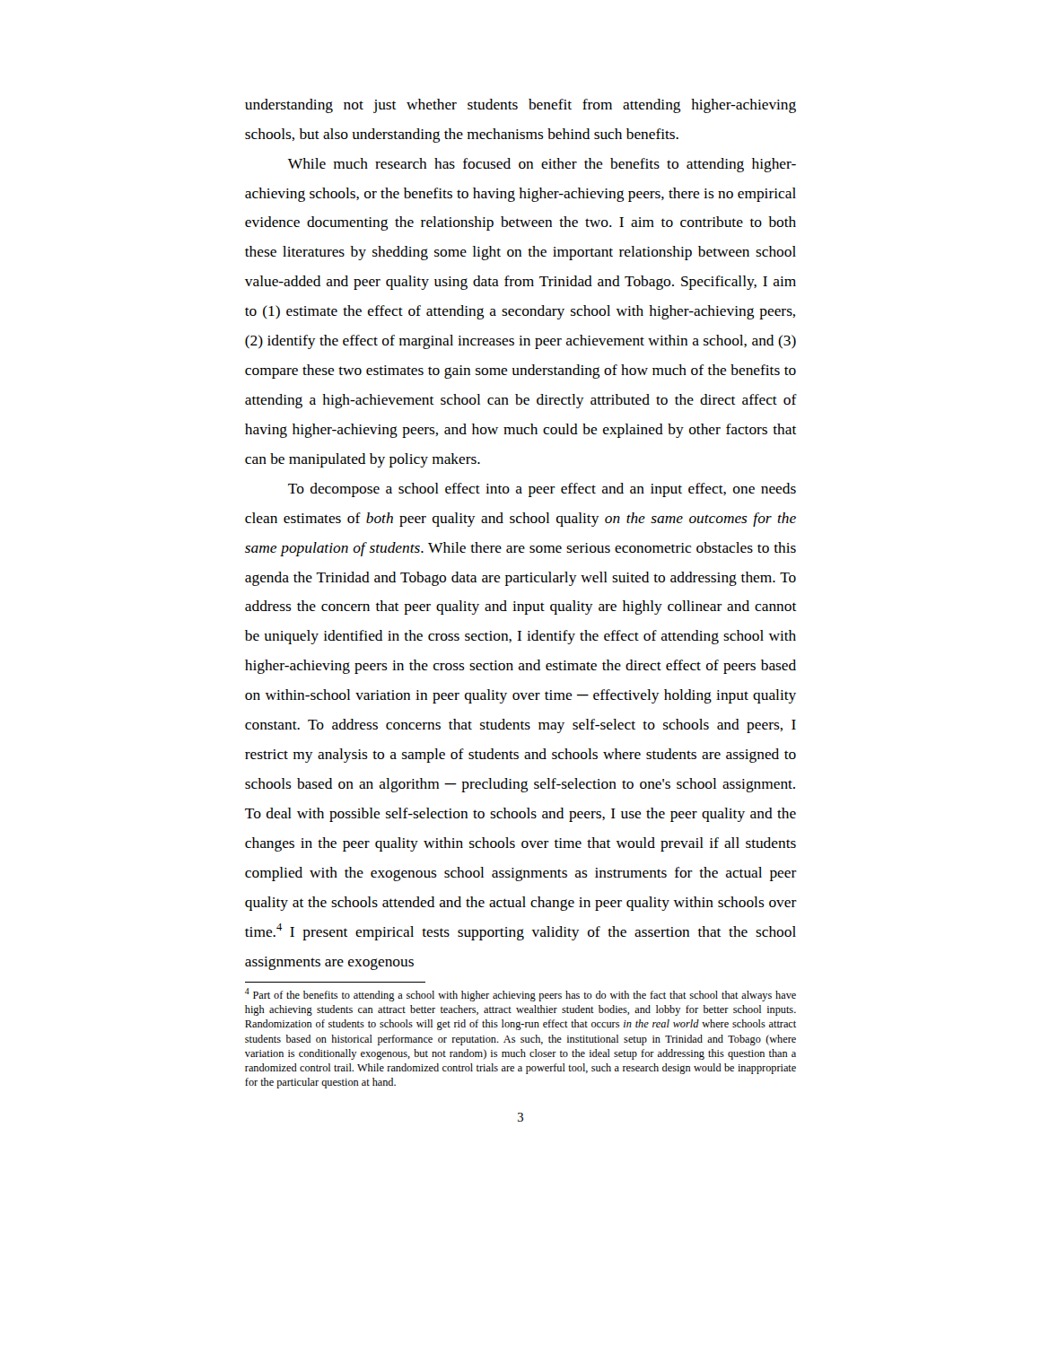understanding not just whether students benefit from attending higher-achieving schools, but also understanding the mechanisms behind such benefits.
While much research has focused on either the benefits to attending higher-achieving schools, or the benefits to having higher-achieving peers, there is no empirical evidence documenting the relationship between the two. I aim to contribute to both these literatures by shedding some light on the important relationship between school value-added and peer quality using data from Trinidad and Tobago. Specifically, I aim to (1) estimate the effect of attending a secondary school with higher-achieving peers, (2) identify the effect of marginal increases in peer achievement within a school, and (3) compare these two estimates to gain some understanding of how much of the benefits to attending a high-achievement school can be directly attributed to the direct affect of having higher-achieving peers, and how much could be explained by other factors that can be manipulated by policy makers.
To decompose a school effect into a peer effect and an input effect, one needs clean estimates of both peer quality and school quality on the same outcomes for the same population of students. While there are some serious econometric obstacles to this agenda the Trinidad and Tobago data are particularly well suited to addressing them. To address the concern that peer quality and input quality are highly collinear and cannot be uniquely identified in the cross section, I identify the effect of attending school with higher-achieving peers in the cross section and estimate the direct effect of peers based on within-school variation in peer quality over time ─ effectively holding input quality constant. To address concerns that students may self-select to schools and peers, I restrict my analysis to a sample of students and schools where students are assigned to schools based on an algorithm ─ precluding self-selection to one's school assignment. To deal with possible self-selection to schools and peers, I use the peer quality and the changes in the peer quality within schools over time that would prevail if all students complied with the exogenous school assignments as instruments for the actual peer quality at the schools attended and the actual change in peer quality within schools over time.4 I present empirical tests supporting validity of the assertion that the school assignments are exogenous
4 Part of the benefits to attending a school with higher achieving peers has to do with the fact that school that always have high achieving students can attract better teachers, attract wealthier student bodies, and lobby for better school inputs. Randomization of students to schools will get rid of this long-run effect that occurs in the real world where schools attract students based on historical performance or reputation. As such, the institutional setup in Trinidad and Tobago (where variation is conditionally exogenous, but not random) is much closer to the ideal setup for addressing this question than a randomized control trail. While randomized control trials are a powerful tool, such a research design would be inappropriate for the particular question at hand.
3